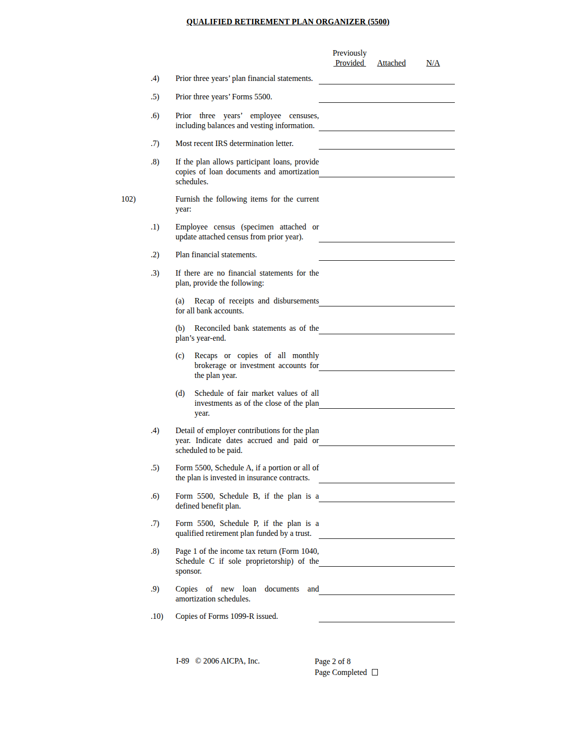QUALIFIED RETIREMENT PLAN ORGANIZER (5500)
| | Previously Provided | Attached | N/A |
| | .4) | Prior three years’ plan financial statements. | | | |
| | .5) | Prior three years’ Forms 5500. | | | |
| | .6) | Prior three years’ employee censuses, including balances and vesting information. | | | |
| | .7) | Most recent IRS determination letter. | | | |
| | .8) | If the plan allows participant loans, provide copies of loan documents and amortization schedules. | | | |
| 102) | | Furnish the following items for the current year: | | | |
| | .1) | Employee census (specimen attached or update attached census from prior year). | | | |
| | .2) | Plan financial statements. | | | |
| | .3) | If there are no financial statements for the plan, provide the following: | | | |
| | | (a) Recap of receipts and disbursements for all bank accounts. | | | |
| | | (b) Reconciled bank statements as of the plan’s year-end. | | | |
| | | / (c) / Recaps or copies of all monthly brokerage or investment accounts for the plan year. / | | | |
| | | / (d) / Schedule of fair market values of all investments as of the close of the plan year. / | | | |
| | .4) | Detail of employer contributions for the plan year. Indicate dates accrued and paid or scheduled to be paid. | | | |
| | .5) | Form 5500, Schedule A, if a portion or all of the plan is invested in insurance contracts. | | | |
| | .6) | Form 5500, Schedule B, if the plan is a defined benefit plan. | | | |
| | .7) | Form 5500, Schedule P, if the plan is a qualified retirement plan funded by a trust. | | | |
| | .8) | Page 1 of the income tax return (Form 1040, Schedule C if sole proprietorship) of the sponsor. | | | |
| | .9) | Copies of new loan documents and amortization schedules. | | | |
| | .10) | Copies of Forms 1099-R issued. | | | |
| I-89 © 2006 AICPA, Inc. | Page 2 of 8 Page Completed |